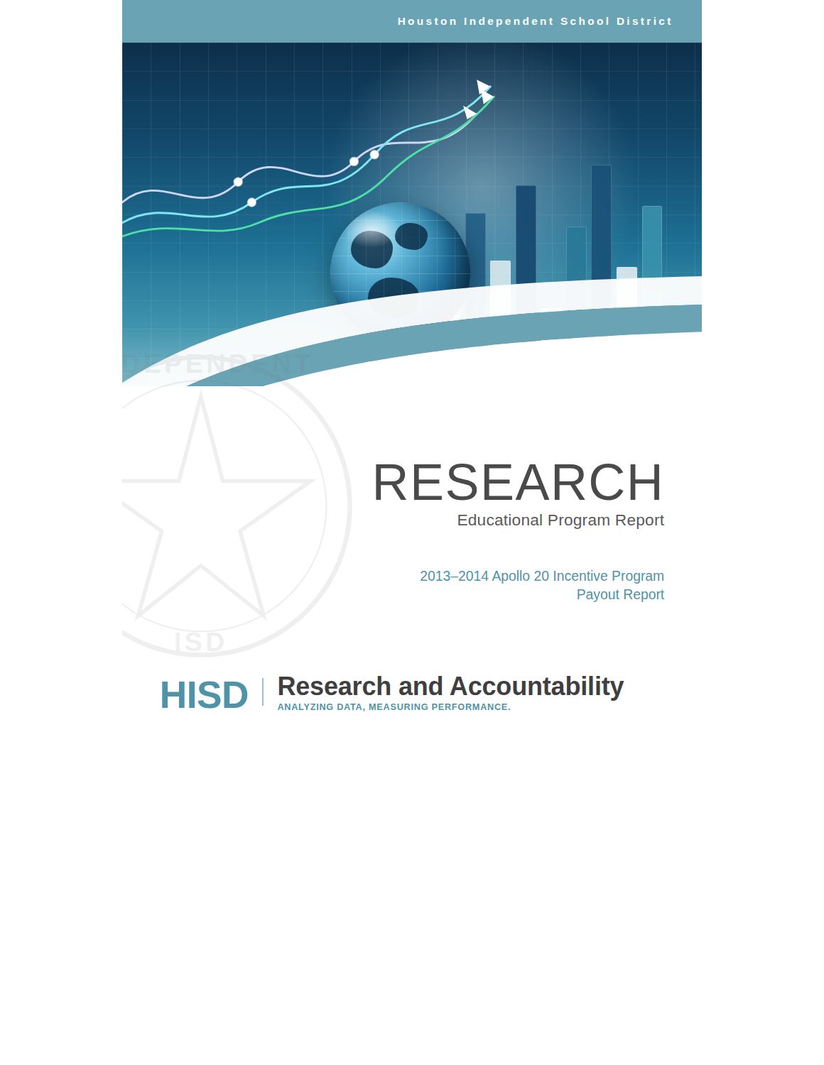Houston Independent School District
INDEPENDENT ISD
RESEARCH
Educational Program Report
2013–2014 Apollo 20 Incentive Program
Payout Report
HISD
Research and Accountability
ANALYZING DATA, MEASURING PERFORMANCE.